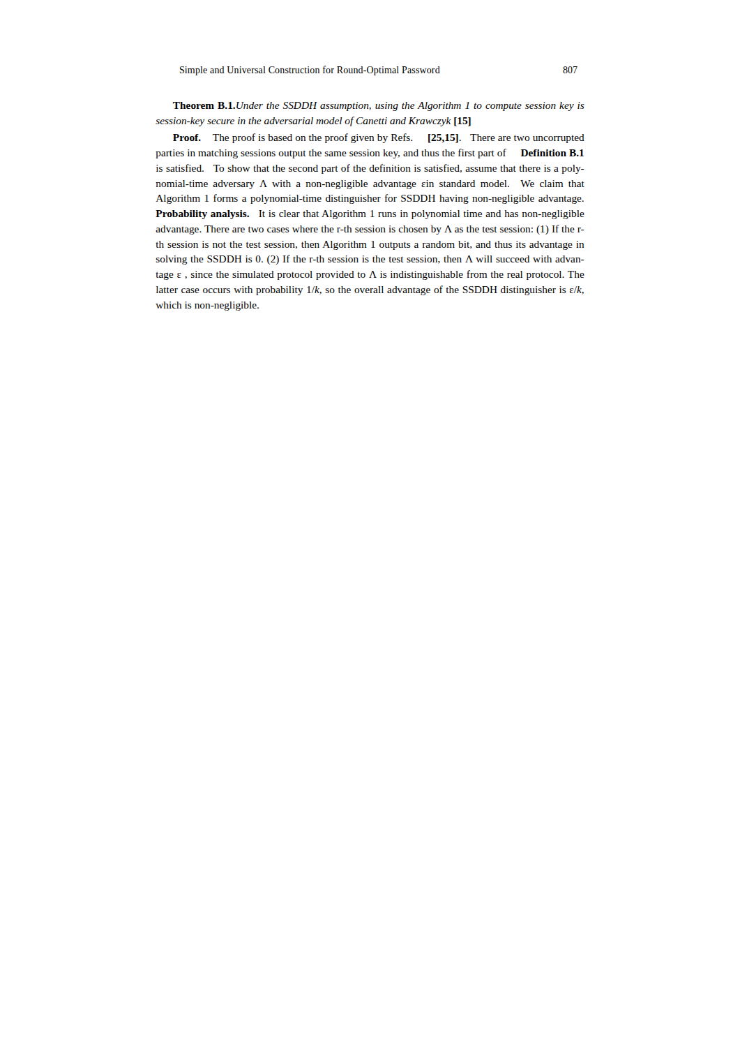Simple and Universal Construction for Round-Optimal Password 807
Theorem B.1. Under the SSDDH assumption, using the Algorithm 1 to compute session key is session-key secure in the adversarial model of Canetti and Krawczyk [15]
Proof. The proof is based on the proof given by Refs. [25,15]. There are two uncorrupted parties in matching sessions output the same session key, and thus the first part of Definition B.1 is satisfied. To show that the second part of the definition is satisfied, assume that there is a polynomial-time adversary Λ with a non-negligible advantage εin standard model. We claim that Algorithm 1 forms a polynomial-time distinguisher for SSDDH having non-negligible advantage. Probability analysis. It is clear that Algorithm 1 runs in polynomial time and has non-negligible advantage. There are two cases where the r-th session is chosen by Λ as the test session: (1) If the r-th session is not the test session, then Algorithm 1 outputs a random bit, and thus its advantage in solving the SSDDH is 0. (2) If the r-th session is the test session, then Λ will succeed with advantage ε , since the simulated protocol provided to Λ is indistinguishable from the real protocol. The latter case occurs with probability 1/k, so the overall advantage of the SSDDH distinguisher is ε/k, which is non-negligible.